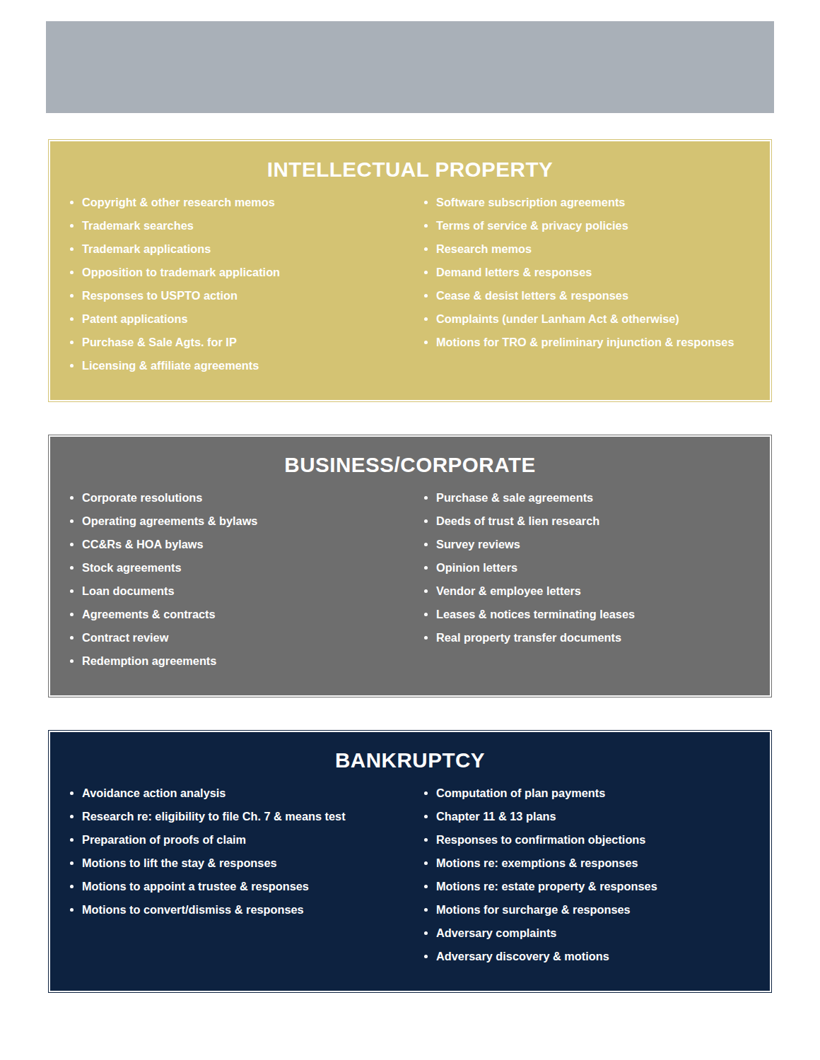Intellectual Property
Copyright & other research memos
Trademark searches
Trademark applications
Opposition to trademark application
Responses to USPTO action
Patent applications
Purchase & Sale Agts. for IP
Licensing & affiliate agreements
Software subscription agreements
Terms of service & privacy policies
Research memos
Demand letters & responses
Cease & desist letters & responses
Complaints (under Lanham Act & otherwise)
Motions for TRO & preliminary injunction & responses
Business/Corporate
Corporate resolutions
Operating agreements & bylaws
CC&Rs & HOA bylaws
Stock agreements
Loan documents
Agreements & contracts
Contract review
Redemption agreements
Purchase & sale agreements
Deeds of trust & lien research
Survey reviews
Opinion letters
Vendor & employee letters
Leases & notices terminating leases
Real property transfer documents
Bankruptcy
Avoidance action analysis
Research re: eligibility to file Ch. 7 & means test
Preparation of proofs of claim
Motions to lift the stay & responses
Motions to appoint a trustee & responses
Motions to convert/dismiss & responses
Computation of plan payments
Chapter 11 & 13 plans
Responses to confirmation objections
Motions re: exemptions & responses
Motions re: estate property & responses
Motions for surcharge & responses
Adversary complaints
Adversary discovery & motions